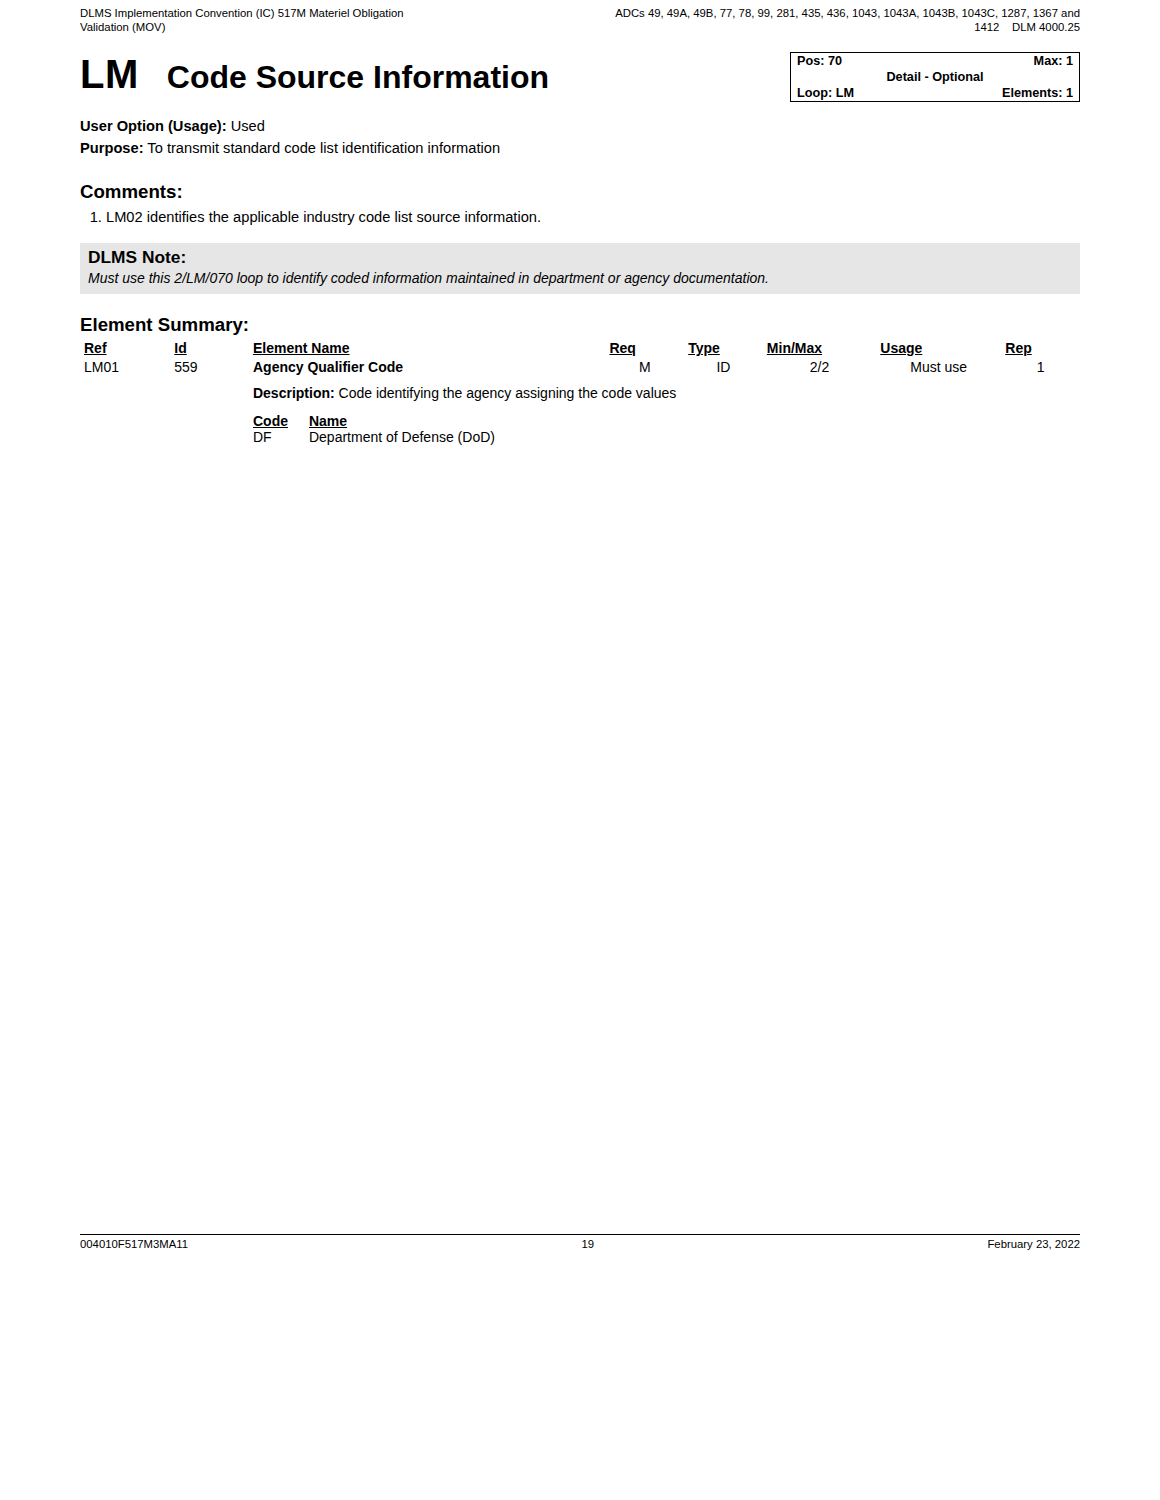DLMS Implementation Convention (IC) 517M Materiel Obligation
Validation (MOV)
ADCs 49, 49A, 49B, 77, 78, 99, 281, 435, 436, 1043, 1043A, 1043B, 1043C, 1287, 1367 and
1412 DLM 4000.25
LM Code Source Information
Pos: 70 Max: 1
Detail - Optional
Loop: LM Elements: 1
User Option (Usage): Used
Purpose: To transmit standard code list identification information
Comments:
LM02 identifies the applicable industry code list source information.
DLMS Note:
Must use this 2/LM/070 loop to identify coded information maintained in department or agency documentation.
Element Summary:
| Ref | Id | Element Name | Req | Type | Min/Max | Usage | Rep |
| --- | --- | --- | --- | --- | --- | --- | --- |
| LM01 | 559 | Agency Qualifier Code | M | ID | 2/2 | Must use | 1 |
| | | Description: Code identifying the agency assigning the code values Code Name DF Department of Defense (DoD) |
004010F517M3MA11
19
February 23, 2022